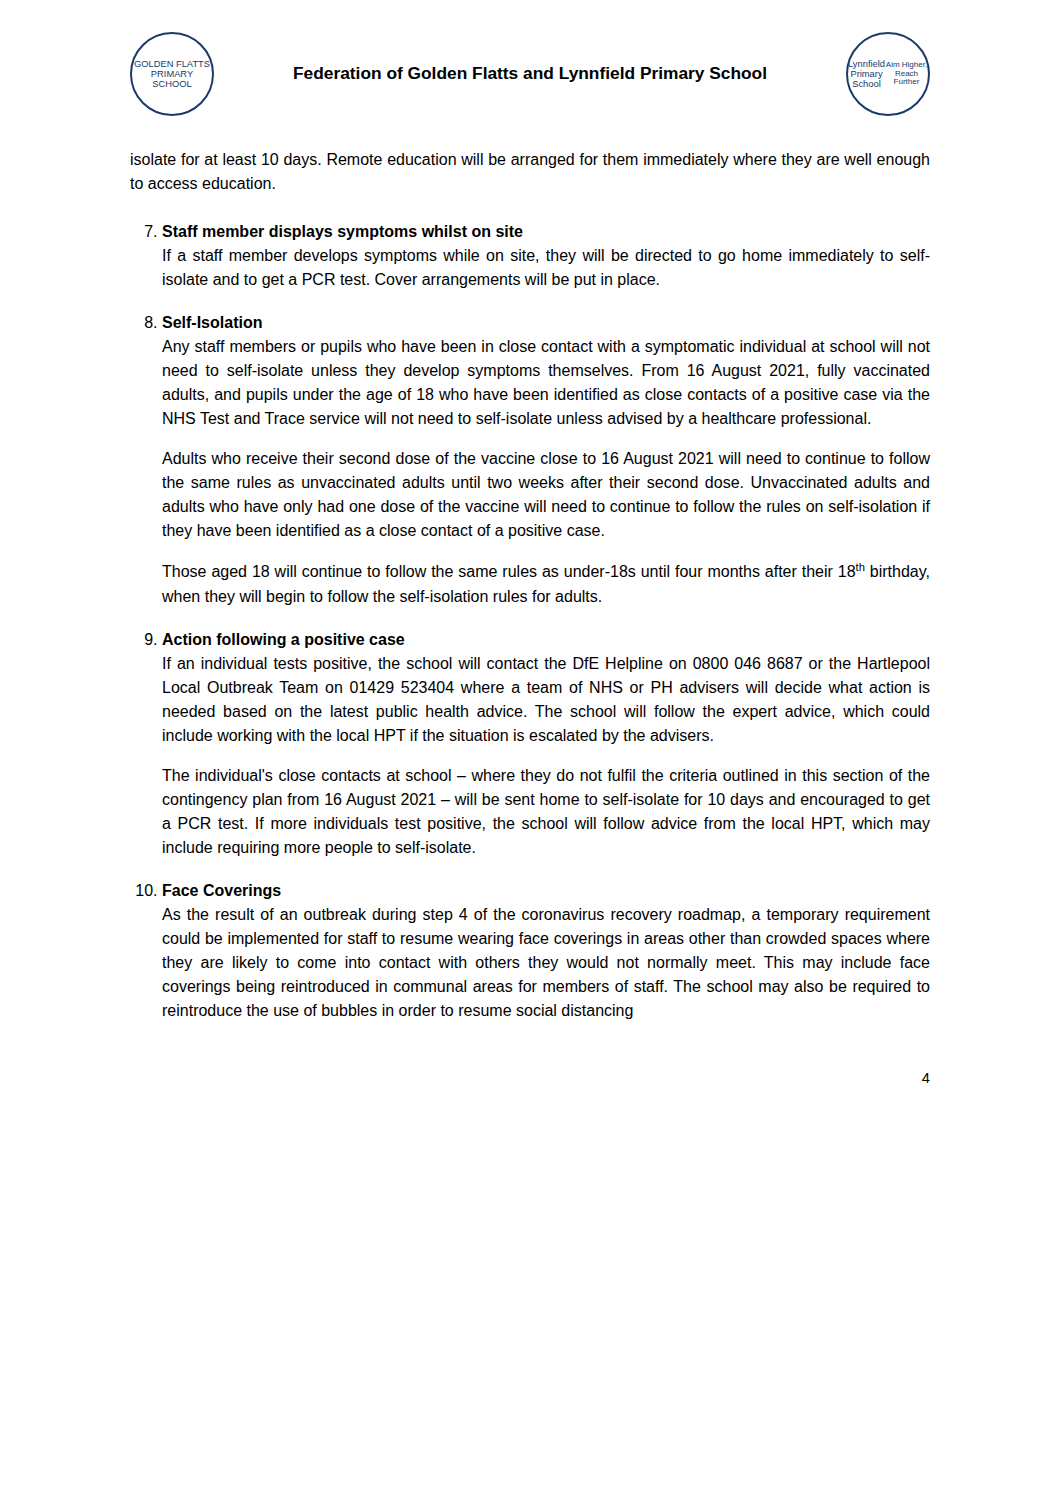GOLDEN FLATTS
PRIMARY SCHOOL
Federation of Golden Flatts and Lynnfield Primary School
Lynnfield
Primary
School
Aim Higher, Reach Further
isolate for at least 10 days. Remote education will be arranged for them immediately where they are well enough to access education.
Staff member displays symptoms whilst on site
If a staff member develops symptoms while on site, they will be directed to go home immediately to self-isolate and to get a PCR test. Cover arrangements will be put in place.
Self-Isolation
Any staff members or pupils who have been in close contact with a symptomatic individual at school will not need to self-isolate unless they develop symptoms themselves. From 16 August 2021, fully vaccinated adults, and pupils under the age of 18 who have been identified as close contacts of a positive case via the NHS Test and Trace service will not need to self-isolate unless advised by a healthcare professional.
Adults who receive their second dose of the vaccine close to 16 August 2021 will need to continue to follow the same rules as unvaccinated adults until two weeks after their second dose. Unvaccinated adults and adults who have only had one dose of the vaccine will need to continue to follow the rules on self-isolation if they have been identified as a close contact of a positive case.
Those aged 18 will continue to follow the same rules as under-18s until four months after their 18th birthday, when they will begin to follow the self-isolation rules for adults.
Action following a positive case
If an individual tests positive, the school will contact the DfE Helpline on 0800 046 8687 or the Hartlepool Local Outbreak Team on 01429 523404 where a team of NHS or PH advisers will decide what action is needed based on the latest public health advice. The school will follow the expert advice, which could include working with the local HPT if the situation is escalated by the advisers.
The individual's close contacts at school – where they do not fulfil the criteria outlined in this section of the contingency plan from 16 August 2021 – will be sent home to self-isolate for 10 days and encouraged to get a PCR test. If more individuals test positive, the school will follow advice from the local HPT, which may include requiring more people to self-isolate.
Face Coverings
As the result of an outbreak during step 4 of the coronavirus recovery roadmap, a temporary requirement could be implemented for staff to resume wearing face coverings in areas other than crowded spaces where they are likely to come into contact with others they would not normally meet. This may include face coverings being reintroduced in communal areas for members of staff. The school may also be required to reintroduce the use of bubbles in order to resume social distancing
4